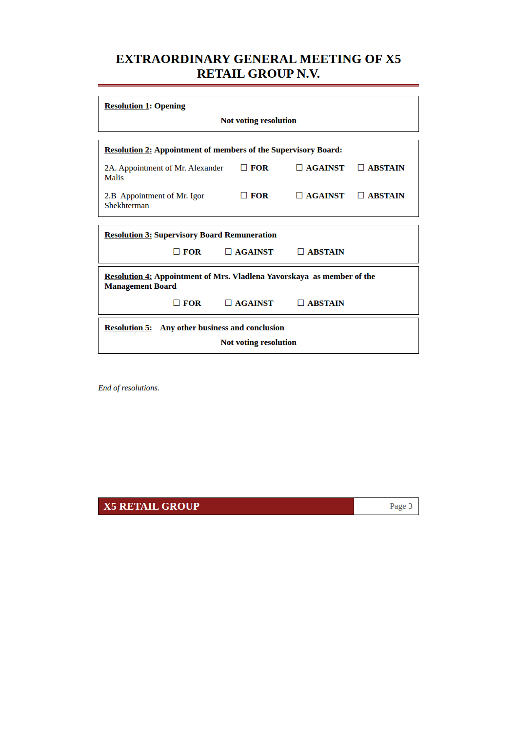EXTRAORDINARY GENERAL MEETING OF X5 RETAIL GROUP N.V.
Resolution 1: Opening
Not voting resolution
Resolution 2: Appointment of members of the Supervisory Board:
2A. Appointment of Mr. Alexander Malis
☐FOR
☐AGAINST
☐ABSTAIN
2.B Appointment of Mr. Igor Shekhterman
☐FOR
☐AGAINST
☐ABSTAIN
Resolution 3: Supervisory Board Remuneration
☐FOR
☐AGAINST
☐ABSTAIN
Resolution 4: Appointment of Mrs. Vladlena Yavorskaya as member of the Management Board
☐FOR
☐AGAINST
☐ABSTAIN
Resolution 5: Any other business and conclusion
Not voting resolution
End of resolutions.
X5 RETAIL GROUP
Page 3